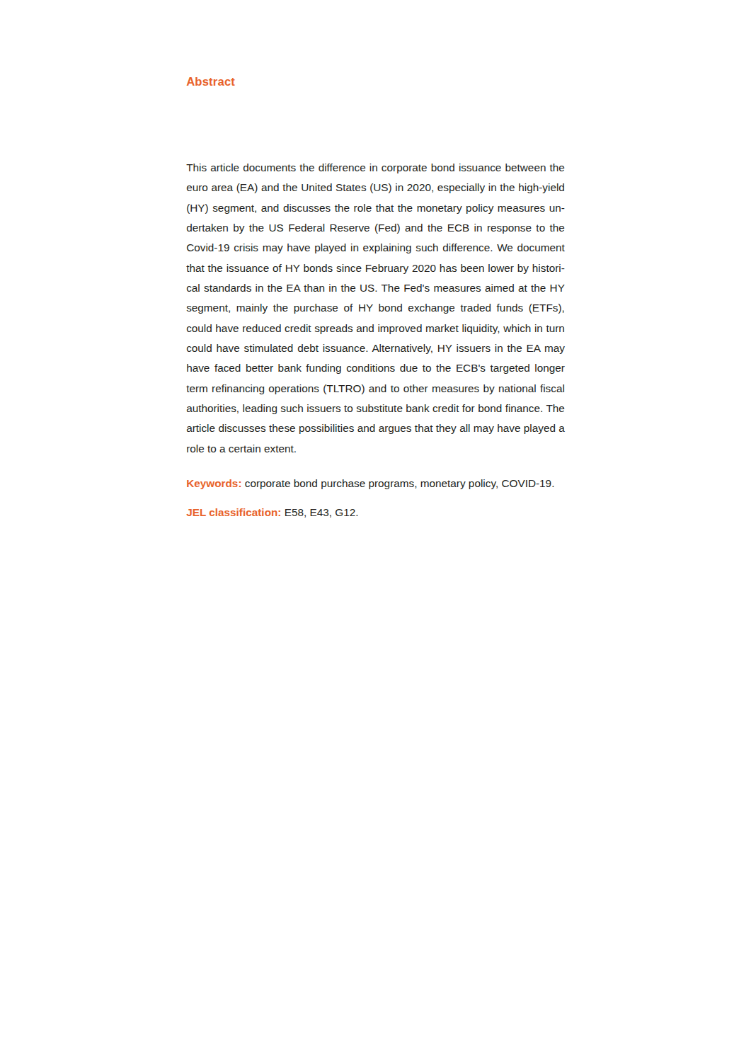Abstract
This article documents the difference in corporate bond issuance between the euro area (EA) and the United States (US) in 2020, especially in the high-yield (HY) segment, and discusses the role that the monetary policy measures undertaken by the US Federal Reserve (Fed) and the ECB in response to the Covid-19 crisis may have played in explaining such difference. We document that the issuance of HY bonds since February 2020 has been lower by historical standards in the EA than in the US. The Fed's measures aimed at the HY segment, mainly the purchase of HY bond exchange traded funds (ETFs), could have reduced credit spreads and improved market liquidity, which in turn could have stimulated debt issuance. Alternatively, HY issuers in the EA may have faced better bank funding conditions due to the ECB's targeted longer term refinancing operations (TLTRO) and to other measures by national fiscal authorities, leading such issuers to substitute bank credit for bond finance. The article discusses these possibilities and argues that they all may have played a role to a certain extent.
Keywords: corporate bond purchase programs, monetary policy, COVID-19.
JEL classification: E58, E43, G12.